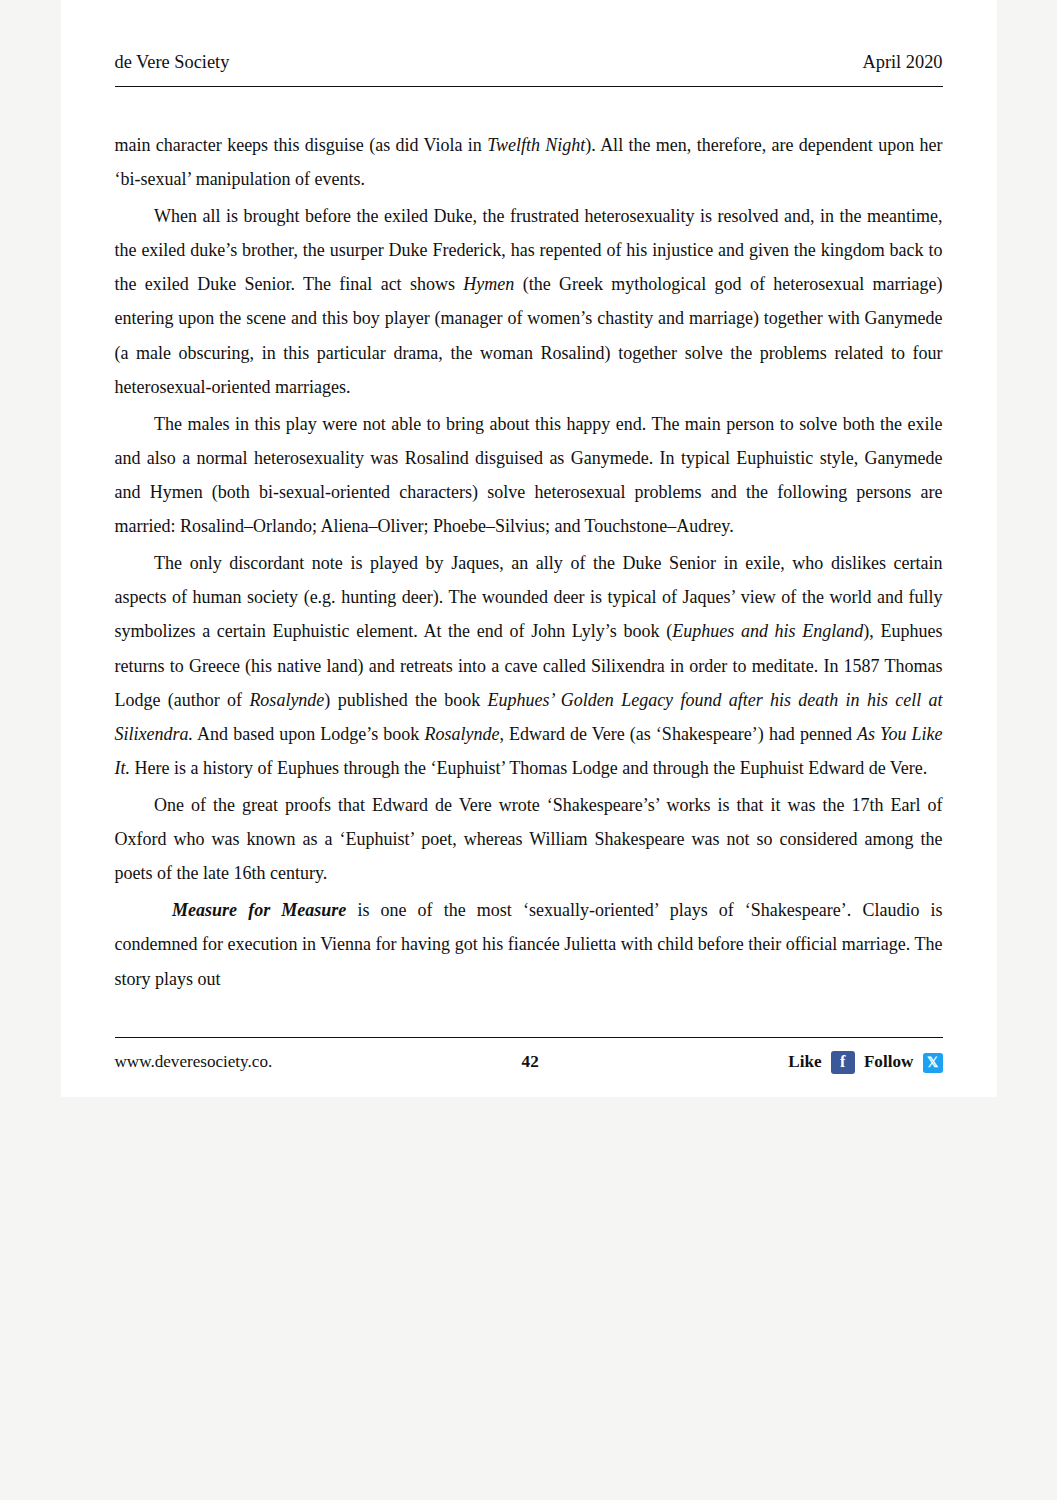de Vere Society April 2020
main character keeps this disguise (as did Viola in Twelfth Night). All the men, therefore, are dependent upon her ‘bi-sexual’ manipulation of events.
When all is brought before the exiled Duke, the frustrated heterosexuality is resolved and, in the meantime, the exiled duke’s brother, the usurper Duke Frederick, has repented of his injustice and given the kingdom back to the exiled Duke Senior. The final act shows Hymen (the Greek mythological god of heterosexual marriage) entering upon the scene and this boy player (manager of women’s chastity and marriage) together with Ganymede (a male obscuring, in this particular drama, the woman Rosalind) together solve the problems related to four heterosexual-oriented marriages.
The males in this play were not able to bring about this happy end. The main person to solve both the exile and also a normal heterosexuality was Rosalind disguised as Ganymede. In typical Euphuistic style, Ganymede and Hymen (both bi-sexual-oriented characters) solve heterosexual problems and the following persons are married: Rosalind–Orlando; Aliena–Oliver; Phoebe–Silvius; and Touchstone–Audrey.
The only discordant note is played by Jaques, an ally of the Duke Senior in exile, who dislikes certain aspects of human society (e.g. hunting deer). The wounded deer is typical of Jaques’ view of the world and fully symbolizes a certain Euphuistic element. At the end of John Lyly’s book (Euphues and his England), Euphues returns to Greece (his native land) and retreats into a cave called Silixendra in order to meditate. In 1587 Thomas Lodge (author of Rosalynde) published the book Euphues’ Golden Legacy found after his death in his cell at Silixendra. And based upon Lodge’s book Rosalynde, Edward de Vere (as ‘Shakespeare’) had penned As You Like It. Here is a history of Euphues through the ‘Euphuist’ Thomas Lodge and through the Euphuist Edward de Vere.
One of the great proofs that Edward de Vere wrote ‘Shakespeare’s’ works is that it was the 17th Earl of Oxford who was known as a ‘Euphuist’ poet, whereas William Shakespeare was not so considered among the poets of the late 16th century.
Measure for Measure is one of the most ‘sexually-oriented’ plays of ‘Shakespeare’. Claudio is condemned for execution in Vienna for having got his fiancée Julietta with child before their official marriage. The story plays out
www.deveresociety.co. 42 Like f Follow 𝕏